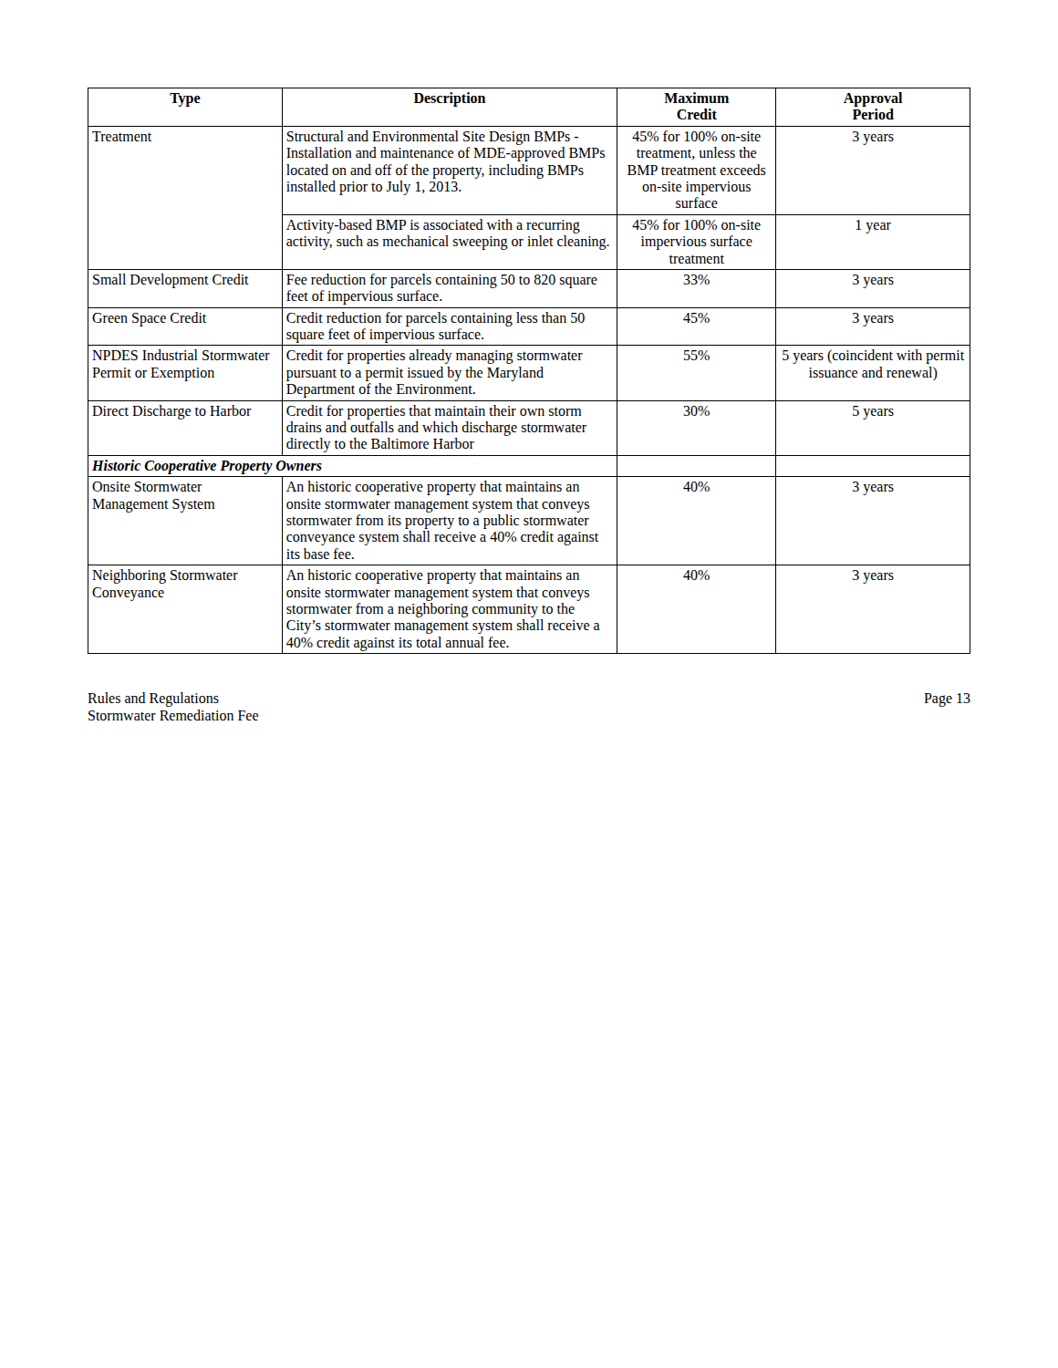| Type | Description | Maximum Credit | Approval Period |
| --- | --- | --- | --- |
| Treatment | Structural and Environmental Site Design BMPs - Installation and maintenance of MDE-approved BMPs located on and off of the property, including BMPs installed prior to July 1, 2013. | 45% for 100% on-site treatment, unless the BMP treatment exceeds on-site impervious surface | 3 years |
| Activity-based BMP is associated with a recurring activity, such as mechanical sweeping or inlet cleaning. | 45% for 100% on-site impervious surface treatment | 1 year |
| Small Development Credit | Fee reduction for parcels containing 50 to 820 square feet of impervious surface. | 33% | 3 years |
| Green Space Credit | Credit reduction for parcels containing less than 50 square feet of impervious surface. | 45% | 3 years |
| NPDES Industrial Stormwater Permit or Exemption | Credit for properties already managing stormwater pursuant to a permit issued by the Maryland Department of the Environment. | 55% | 5 years (coincident with permit issuance and renewal) |
| Direct Discharge to Harbor | Credit for properties that maintain their own storm drains and outfalls and which discharge stormwater directly to the Baltimore Harbor | 30% | 5 years |
| Historic Cooperative Property Owners | | |
| Onsite Stormwater Management System | An historic cooperative property that maintains an onsite stormwater management system that conveys stormwater from its property to a public stormwater conveyance system shall receive a 40% credit against its base fee. | 40% | 3 years |
| Neighboring Stormwater Conveyance | An historic cooperative property that maintains an onsite stormwater management system that conveys stormwater from a neighboring community to the City’s stormwater management system shall receive a 40% credit against its total annual fee. | 40% | 3 years |
Rules and Regulations
Stormwater Remediation Fee
Page 13